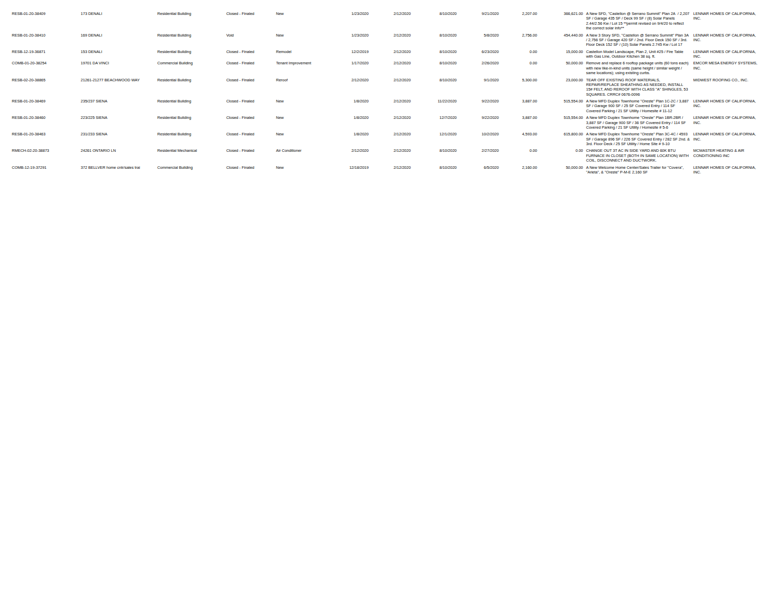| RESB-01-20-38409 | 173 DENALI | Residential Building | Closed - Finaled | New | 1/23/2020 | 2/12/2020 | 8/10/2020 | 9/21/2020 | 2,207.00 | 366,621.00 | A New SFD, "Castellon @ Serrano Summit" Plan 2A / 2,207 SF / Garage 435 SF / Deck 99 SF / (8) Solar Panels 2.44/2.56 Kw / Lot 15 **permit revised on 9/4/20 to reflect the correct solar info** | LENNAR HOMES OF CALIFORNIA, INC. |
| RESB-01-20-38410 | 169 DENALI | Residential Building | Void | New | 1/23/2020 | 2/12/2020 | 8/10/2020 | 5/8/2020 | 2,756.00 | 454,440.00 | A New 3 Story SFD, "Castellon @ Serrano Summit" Plan 3A / 2,756 SF / Garage 420 SF / 2nd. Floor Deck 150 SF / 3rd. Floor Deck 152 SF / (10) Solar Panels 2.745 Kw / Lot 17 | LENNAR HOMES OF CALIFORNIA, INC. |
| RESB-12-19-36871 | 153 DENALI | Residential Building | Closed - Finaled | Remodel | 12/2/2019 | 2/12/2020 | 8/10/2020 | 6/23/2020 | 0.00 | 15,000.00 | Castellon Model Landscape, Plan 2, Unit #25 / Fire Table with Gas Line, Outdoor Kitchen 38 sq. ft. | LENNAR HOMES OF CALIFORNIA, INC. |
| COMB-01-20-38254 | 19701 DA VINCI | Commercial Building | Closed - Finaled | Tenant Improvement | 1/17/2020 | 2/12/2020 | 8/10/2020 | 2/26/2020 | 0.00 | 50,000.00 | Remove and replace 6 rooftop package units (60 tons each) with new like-in-kind units (same height / similar weight / same locations); using existing curbs. | EMCOR MESA ENERGY SYSTEMS, INC. |
| RESB-02-20-38865 | 21261-21277 BEACHWOOD WAY | Residential Building | Closed - Finaled | Reroof | 2/12/2020 | 2/12/2020 | 8/10/2020 | 9/1/2020 | 5,300.00 | 23,000.00 | TEAR OFF EXISTING ROOF MATERIALS, REPAIR/REPLACE SHEATHING AS NEEDED, INSTALL 15# FELT, AND REROOF WITH CLASS "A" SHINGLES, 53 SQUARES. CRRC# 0676-0096 | MIDWEST ROOFING CO., INC. |
| RESB-01-20-38469 | 235/237 SIENA | Residential Building | Closed - Finaled | New | 1/8/2020 | 2/12/2020 | 11/22/2020 | 9/22/2020 | 3,887.00 | 515,554.00 | A New MFD Duplex Townhome "Oreste" Plan 1C-2C / 3,887 SF / Garage 900 SF / 25 SF Covered Entry / 114 SF Covered Parking / 21 SF Utility / Homesite # 11-12 | LENNAR HOMES OF CALIFORNIA, INC. |
| RESB-01-20-38460 | 223/225 SIENA | Residential Building | Closed - Finaled | New | 1/8/2020 | 2/12/2020 | 12/7/2020 | 9/22/2020 | 3,887.00 | 515,554.00 | A New MFD Duplex Townhome "Oreste" Plan 1BR-2BR / 3,887 SF / Garage 900 SF / 36 SF Covered Entry / 114 SF Covered Parking / 21 SF Utility / Homesite # 5-6 | LENNAR HOMES OF CALIFORNIA, INC. |
| RESB-01-20-38463 | 231/233 SIENA | Residential Building | Closed - Finaled | New | 1/8/2020 | 2/12/2020 | 12/1/2020 | 10/2/2020 | 4,593.00 | 615,800.00 | A New MFD Duplex Townhome "Oreste" Plan 3C-4C / 4593 SF / Garage 896 SF / 226 SF Covered Entry / 282 SF 2nd. & 3rd. Floor Deck / 25 SF Utility / Home Site # 9-10 | LENNAR HOMES OF CALIFORNIA, INC. |
| RMECH-02-20-38873 | 24261 ONTARIO LN | Residential Mechanical | Closed - Finaled | Air Conditioner | 2/12/2020 | 2/12/2020 | 8/10/2020 | 2/27/2020 | 0.00 | 0.00 | CHANGE OUT 3T AC IN SIDE YARD AND 60K BTU FURNACE IN CLOSET (BOTH IN SAME LOCATION) WITH COIL, DISCONNECT AND DUCTWORK. | MCMASTER HEATING & AIR CONDITIONING INC |
| COMB-12-19-37291 | 372 BELLVER home cntr/sales trai | Commercial Building | Closed - Finaled | New | 12/18/2019 | 2/12/2020 | 8/10/2020 | 6/5/2020 | 2,160.00 | 50,000.00 | A New Welcome Home Center/Sales Trailer for "Covera", "Arieta", & "Oreste" P-M-E 2,160 SF | LENNAR HOMES OF CALIFORNIA, INC. |